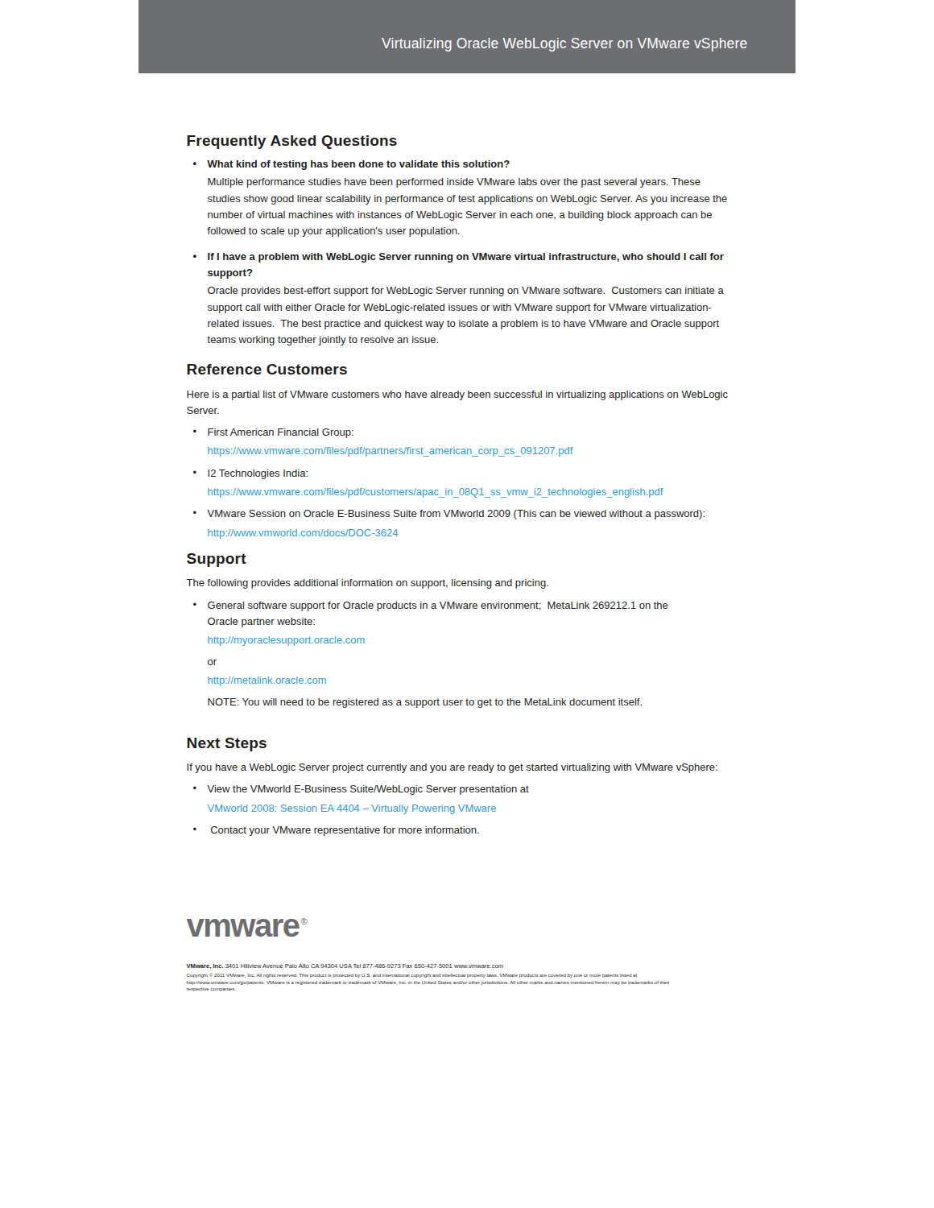Virtualizing Oracle WebLogic Server on VMware vSphere
Frequently Asked Questions
What kind of testing has been done to validate this solution?
Multiple performance studies have been performed inside VMware labs over the past several years. These studies show good linear scalability in performance of test applications on WebLogic Server. As you increase the number of virtual machines with instances of WebLogic Server in each one, a building block approach can be followed to scale up your application's user population.
If I have a problem with WebLogic Server running on VMware virtual infrastructure, who should I call for support?
Oracle provides best-effort support for WebLogic Server running on VMware software. Customers can initiate a support call with either Oracle for WebLogic-related issues or with VMware support for VMware virtualization-related issues. The best practice and quickest way to isolate a problem is to have VMware and Oracle support teams working together jointly to resolve an issue.
Reference Customers
Here is a partial list of VMware customers who have already been successful in virtualizing applications on WebLogic Server.
First American Financial Group:
https://www.vmware.com/files/pdf/partners/first_american_corp_cs_091207.pdf
I2 Technologies India:
https://www.vmware.com/files/pdf/customers/apac_in_08Q1_ss_vmw_i2_technologies_english.pdf
VMware Session on Oracle E-Business Suite from VMworld 2009 (This can be viewed without a password):
http://www.vmworld.com/docs/DOC-3624
Support
The following provides additional information on support, licensing and pricing.
General software support for Oracle products in a VMware environment; MetaLink 269212.1 on the
Oracle partner website:
http://myoraclesupport.oracle.com
or
http://metalink.oracle.com
NOTE: You will need to be registered as a support user to get to the MetaLink document itself.
Next Steps
If you have a WebLogic Server project currently and you are ready to get started virtualizing with VMware vSphere:
View the VMworld E-Business Suite/WebLogic Server presentation at
VMworld 2008: Session EA 4404 – Virtually Powering VMware
Contact your VMware representative for more information.
vmware®
VMware, Inc. 3401 Hillview Avenue Palo Alto CA 94304 USA Tel 877-486-9273 Fax 650-427-5001 www.vmware.com
Copyright © 2011 VMware, Inc. All rights reserved. This product is protected by U.S. and international copyright and intellectual property laws. VMware products are covered by one or more patents listed at
http://www.vmware.com/go/patents. VMware is a registered trademark or trademark of VMware, Inc. in the United States and/or other jurisdictions. All other marks and names mentioned herein may be trademarks of their
respective companies.